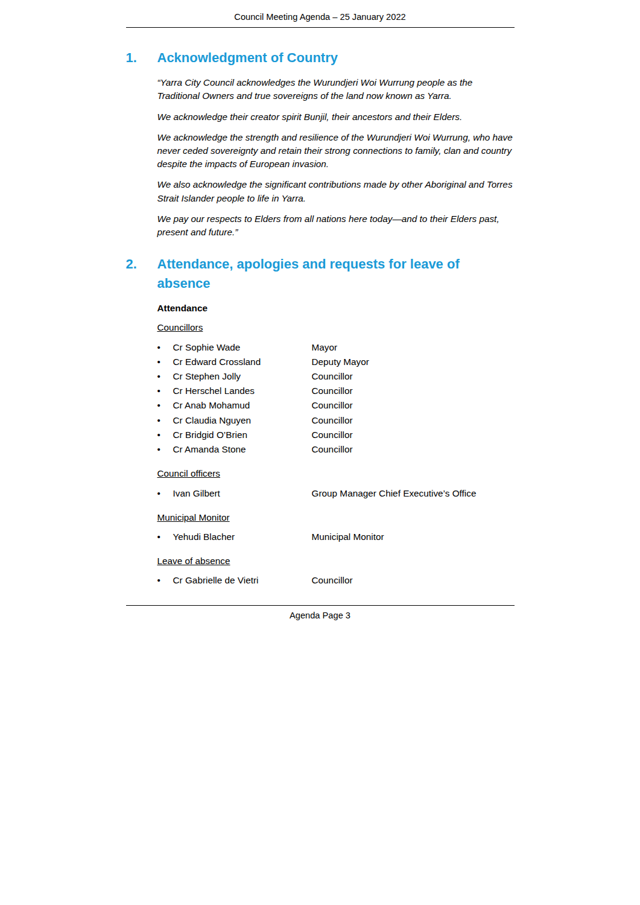Council Meeting Agenda – 25 January 2022
1. Acknowledgment of Country
“Yarra City Council acknowledges the Wurundjeri Woi Wurrung people as the Traditional Owners and true sovereigns of the land now known as Yarra.
We acknowledge their creator spirit Bunjil, their ancestors and their Elders.
We acknowledge the strength and resilience of the Wurundjeri Woi Wurrung, who have never ceded sovereignty and retain their strong connections to family, clan and country despite the impacts of European invasion.
We also acknowledge the significant contributions made by other Aboriginal and Torres Strait Islander people to life in Yarra.
We pay our respects to Elders from all nations here today—and to their Elders past, present and future.”
2. Attendance, apologies and requests for leave of absence
Attendance
Councillors
| • | Cr Sophie Wade | Mayor |
| • | Cr Edward Crossland | Deputy Mayor |
| • | Cr Stephen Jolly | Councillor |
| • | Cr Herschel Landes | Councillor |
| • | Cr Anab Mohamud | Councillor |
| • | Cr Claudia Nguyen | Councillor |
| • | Cr Bridgid O’Brien | Councillor |
| • | Cr Amanda Stone | Councillor |
Council officers
| • | Ivan Gilbert | Group Manager Chief Executive’s Office |
Municipal Monitor
| • | Yehudi Blacher | Municipal Monitor |
Leave of absence
| • | Cr Gabrielle de Vietri | Councillor |
Agenda Page 3